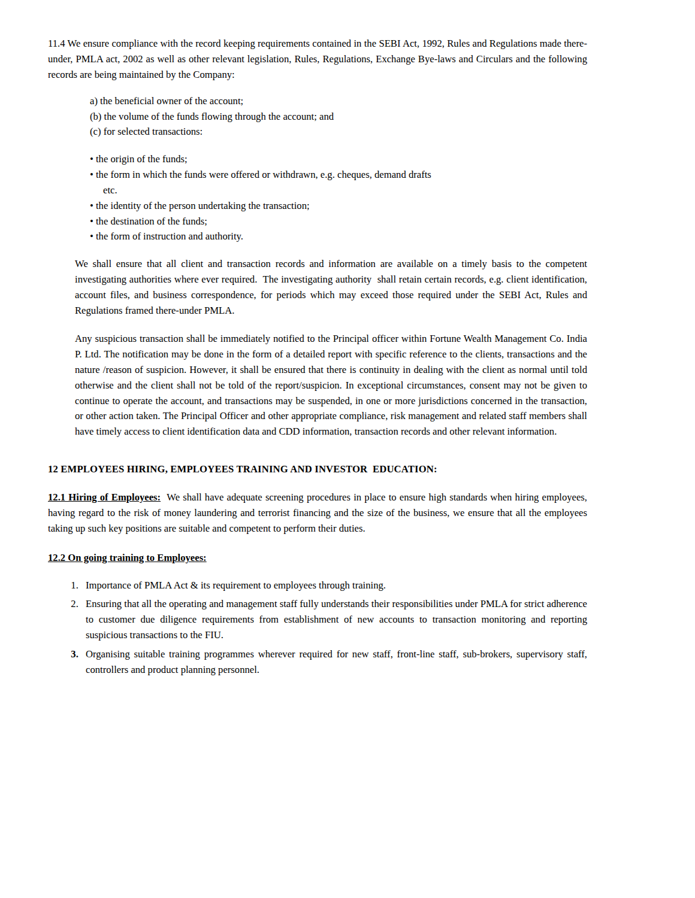11.4 We ensure compliance with the record keeping requirements contained in the SEBI Act, 1992, Rules and Regulations made there-under, PMLA act, 2002 as well as other relevant legislation, Rules, Regulations, Exchange Bye-laws and Circulars and the following records are being maintained by the Company:
a) the beneficial owner of the account;
(b) the volume of the funds flowing through the account; and
(c) for selected transactions:
• the origin of the funds;
• the form in which the funds were offered or withdrawn, e.g. cheques, demand drafts
etc.
• the identity of the person undertaking the transaction;
• the destination of the funds;
• the form of instruction and authority.
We shall ensure that all client and transaction records and information are available on a timely basis to the competent investigating authorities where ever required. The investigating authority shall retain certain records, e.g. client identification, account files, and business correspondence, for periods which may exceed those required under the SEBI Act, Rules and Regulations framed there-under PMLA.
Any suspicious transaction shall be immediately notified to the Principal officer within Fortune Wealth Management Co. India P. Ltd. The notification may be done in the form of a detailed report with specific reference to the clients, transactions and the nature /reason of suspicion. However, it shall be ensured that there is continuity in dealing with the client as normal until told otherwise and the client shall not be told of the report/suspicion. In exceptional circumstances, consent may not be given to continue to operate the account, and transactions may be suspended, in one or more jurisdictions concerned in the transaction, or other action taken. The Principal Officer and other appropriate compliance, risk management and related staff members shall have timely access to client identification data and CDD information, transaction records and other relevant information.
12 EMPLOYEES HIRING, EMPLOYEES TRAINING AND INVESTOR EDUCATION:
12.1 Hiring of Employees: We shall have adequate screening procedures in place to ensure high standards when hiring employees, having regard to the risk of money laundering and terrorist financing and the size of the business, we ensure that all the employees taking up such key positions are suitable and competent to perform their duties.
12.2 On going training to Employees:
Importance of PMLA Act & its requirement to employees through training.
Ensuring that all the operating and management staff fully understands their responsibilities under PMLA for strict adherence to customer due diligence requirements from establishment of new accounts to transaction monitoring and reporting suspicious transactions to the FIU.
Organising suitable training programmes wherever required for new staff, front-line staff, sub-brokers, supervisory staff, controllers and product planning personnel.